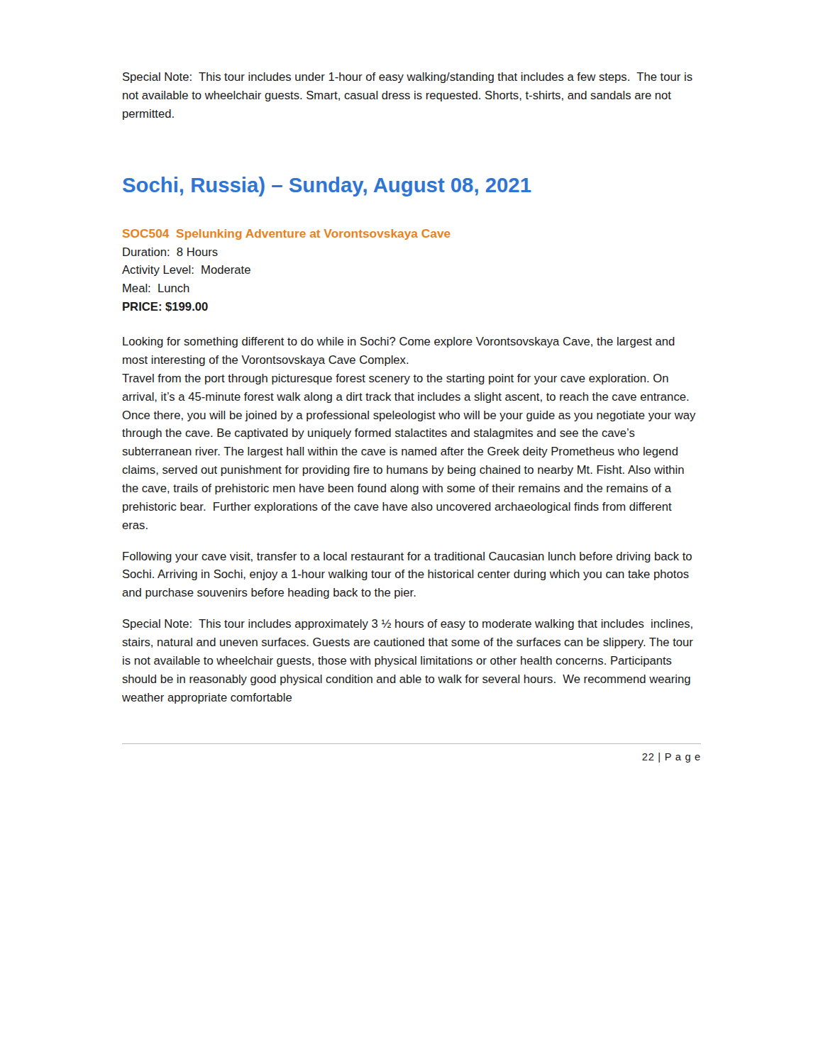Special Note: This tour includes under 1-hour of easy walking/standing that includes a few steps. The tour is not available to wheelchair guests. Smart, casual dress is requested. Shorts, t-shirts, and sandals are not permitted.
Sochi, Russia) – Sunday, August 08, 2021
SOC504 Spelunking Adventure at Vorontsovskaya Cave
Duration: 8 Hours Activity Level: Moderate Meal: Lunch PRICE: $199.00
Looking for something different to do while in Sochi? Come explore Vorontsovskaya Cave, the largest and most interesting of the Vorontsovskaya Cave Complex.
Travel from the port through picturesque forest scenery to the starting point for your cave exploration. On arrival, it’s a 45-minute forest walk along a dirt track that includes a slight ascent, to reach the cave entrance. Once there, you will be joined by a professional speleologist who will be your guide as you negotiate your way through the cave. Be captivated by uniquely formed stalactites and stalagmites and see the cave’s subterranean river. The largest hall within the cave is named after the Greek deity Prometheus who legend claims, served out punishment for providing fire to humans by being chained to nearby Mt. Fisht. Also within the cave, trails of prehistoric men have been found along with some of their remains and the remains of a prehistoric bear. Further explorations of the cave have also uncovered archaeological finds from different eras.
Following your cave visit, transfer to a local restaurant for a traditional Caucasian lunch before driving back to Sochi. Arriving in Sochi, enjoy a 1-hour walking tour of the historical center during which you can take photos and purchase souvenirs before heading back to the pier.
Special Note: This tour includes approximately 3 ½ hours of easy to moderate walking that includes inclines, stairs, natural and uneven surfaces. Guests are cautioned that some of the surfaces can be slippery. The tour is not available to wheelchair guests, those with physical limitations or other health concerns. Participants should be in reasonably good physical condition and able to walk for several hours. We recommend wearing weather appropriate comfortable
22 | P a g e